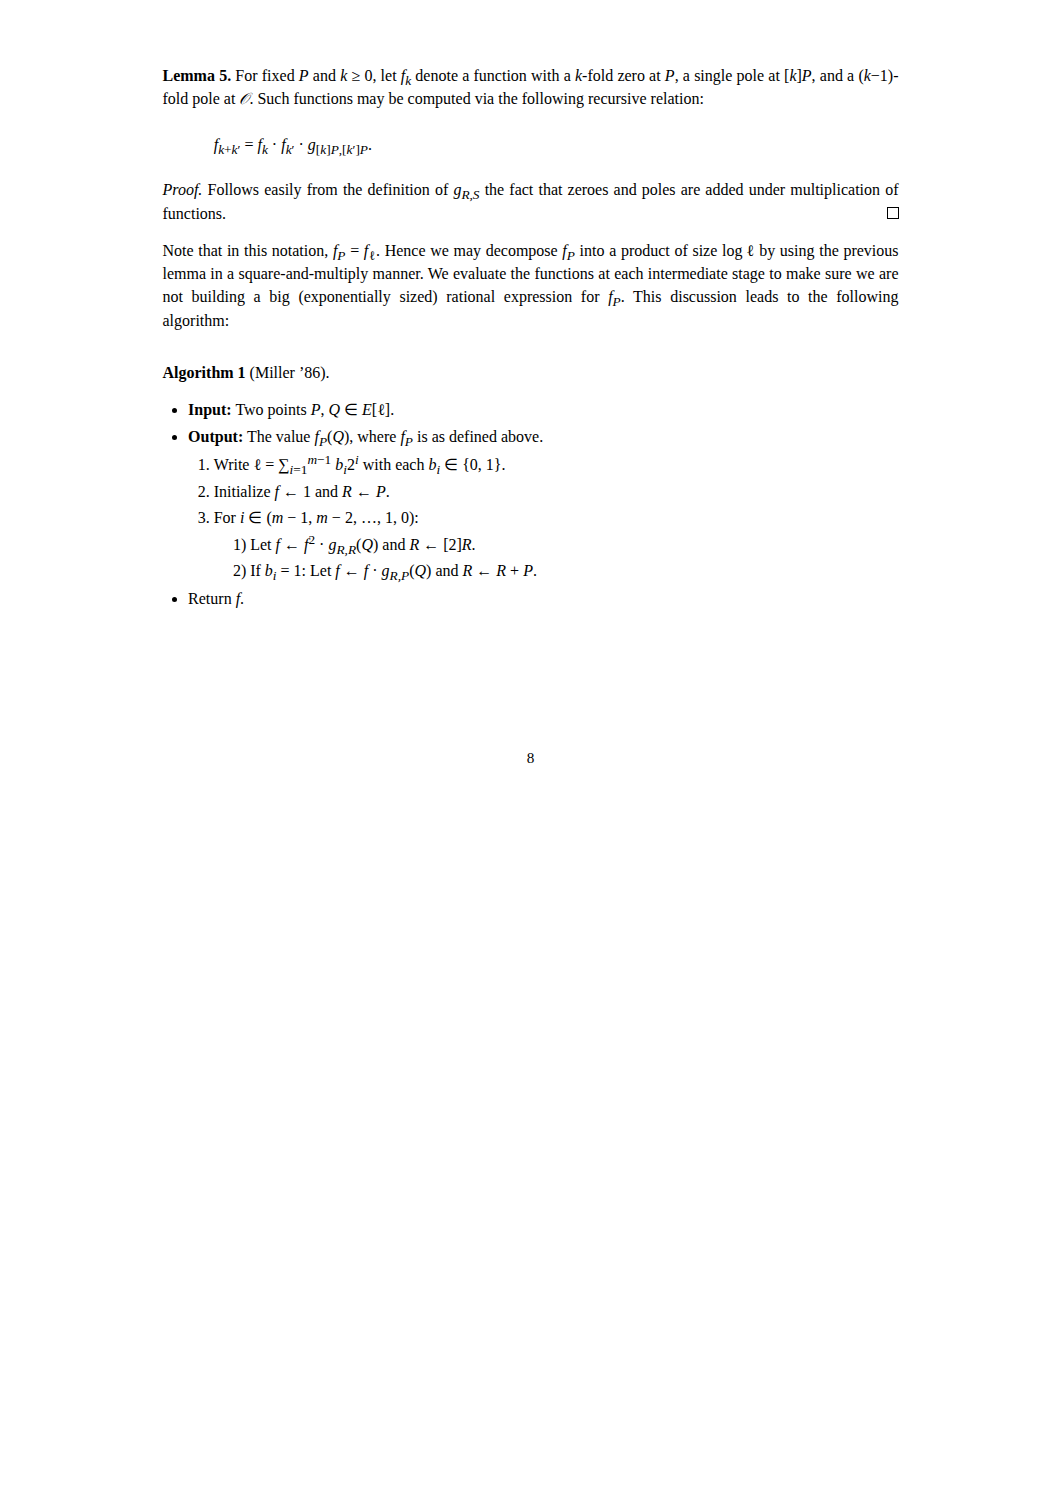Lemma 5. For fixed P and k ≥ 0, let fk denote a function with a k-fold zero at P, a single pole at [k]P, and a (k−1)-fold pole at 𝒪. Such functions may be computed via the following recursive relation:
fk+k′ = fk · fk′ · g[k]P,[k′]P.
Proof. Follows easily from the definition of gR,S the fact that zeroes and poles are added under multiplication of functions.
Note that in this notation, fP = fℓ. Hence we may decompose fP into a product of size log ℓ by using the previous lemma in a square-and-multiply manner. We evaluate the functions at each intermediate stage to make sure we are not building a big (exponentially sized) rational expression for fP. This discussion leads to the following algorithm:
Algorithm 1 (Miller ’86).
Input: Two points P, Q ∈ E[ℓ].
Output: The value fP(Q), where fP is as defined above.
Write ℓ = ∑i=1m−1 bi2i with each bi ∈ {0, 1}.
Initialize f ← 1 and R ← P.
For i ∈ (m − 1, m − 2, …, 1, 0):
Let f ← f2 · gR,R(Q) and R ← [2]R.
If bi = 1: Let f ← f · gR,P(Q) and R ← R + P.
Return f.
8